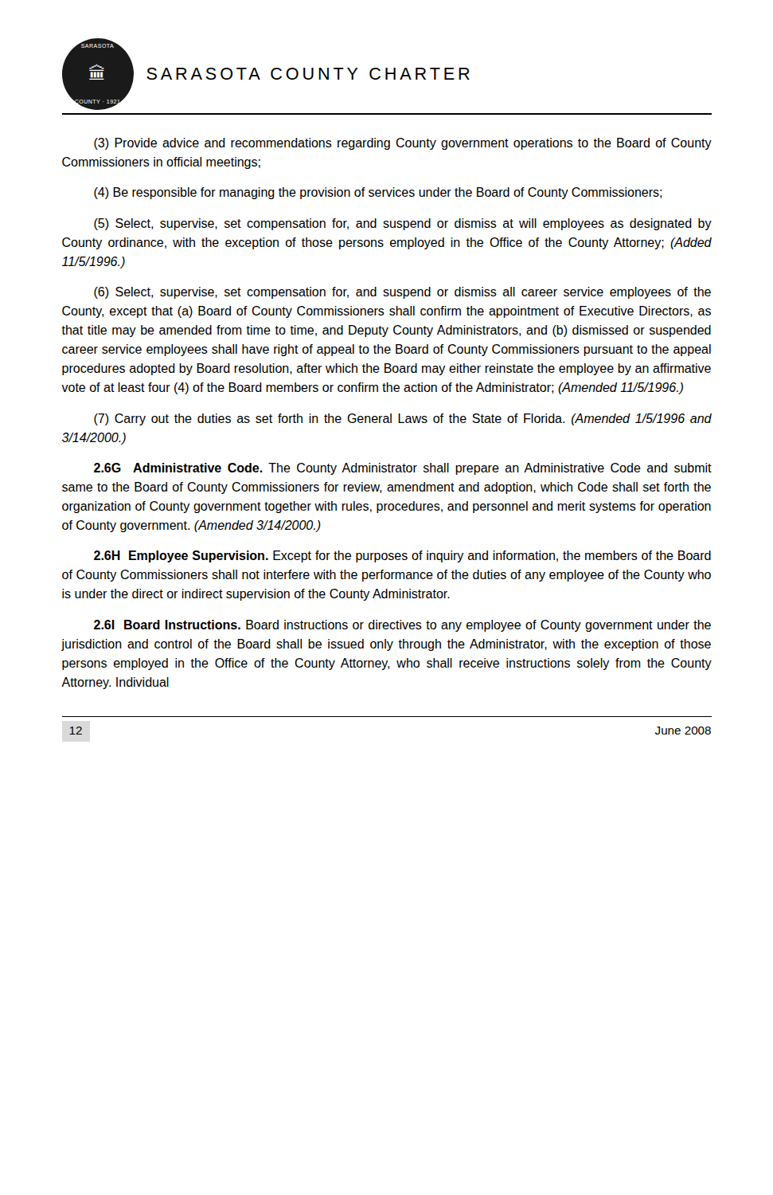Sarasota 🏛 County · 1921
SARASOTA COUNTY CHARTER
(3) Provide advice and recommendations regarding County government operations to the Board of County Commissioners in official meetings;
(4) Be responsible for managing the provision of services under the Board of County Commissioners;
(5) Select, supervise, set compensation for, and suspend or dismiss at will employees as designated by County ordinance, with the exception of those persons employed in the Office of the County Attorney; (Added 11/5/1996.)
(6) Select, supervise, set compensation for, and suspend or dismiss all career service employees of the County, except that (a) Board of County Commissioners shall confirm the appointment of Executive Directors, as that title may be amended from time to time, and Deputy County Administrators, and (b) dismissed or suspended career service employees shall have right of appeal to the Board of County Commissioners pursuant to the appeal procedures adopted by Board resolution, after which the Board may either reinstate the employee by an affirmative vote of at least four (4) of the Board members or confirm the action of the Administrator; (Amended 11/5/1996.)
(7) Carry out the duties as set forth in the General Laws of the State of Florida. (Amended 1/5/1996 and 3/14/2000.)
2.6G Administrative Code. The County Administrator shall prepare an Administrative Code and submit same to the Board of County Commissioners for review, amendment and adoption, which Code shall set forth the organization of County government together with rules, procedures, and personnel and merit systems for operation of County government. (Amended 3/14/2000.)
2.6H Employee Supervision. Except for the purposes of inquiry and information, the members of the Board of County Commissioners shall not interfere with the performance of the duties of any employee of the County who is under the direct or indirect supervision of the County Administrator.
2.6I Board Instructions. Board instructions or directives to any employee of County government under the jurisdiction and control of the Board shall be issued only through the Administrator, with the exception of those persons employed in the Office of the County Attorney, who shall receive instructions solely from the County Attorney. Individual
12 June 2008